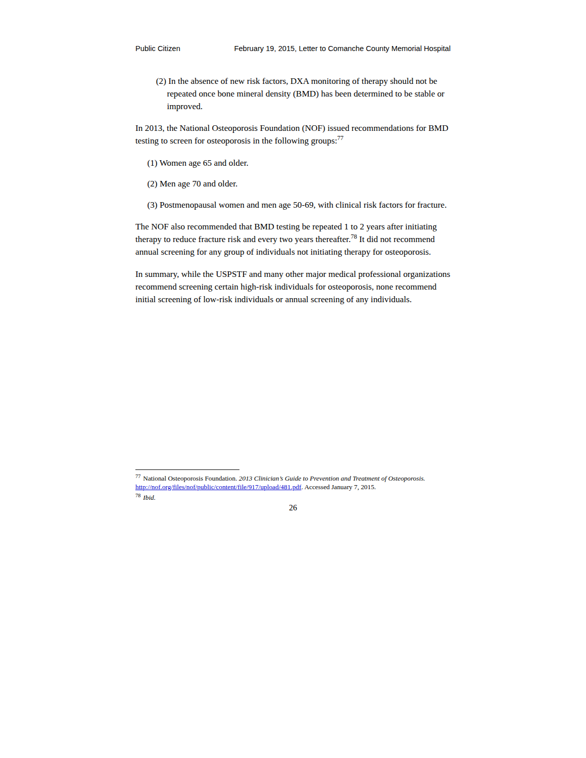Public Citizen
February 19, 2015, Letter to Comanche County Memorial Hospital
(2) In the absence of new risk factors, DXA monitoring of therapy should not be repeated once bone mineral density (BMD) has been determined to be stable or improved.
In 2013, the National Osteoporosis Foundation (NOF) issued recommendations for BMD testing to screen for osteoporosis in the following groups:77
(1) Women age 65 and older.
(2) Men age 70 and older.
(3) Postmenopausal women and men age 50-69, with clinical risk factors for fracture.
The NOF also recommended that BMD testing be repeated 1 to 2 years after initiating therapy to reduce fracture risk and every two years thereafter.78 It did not recommend annual screening for any group of individuals not initiating therapy for osteoporosis.
In summary, while the USPSTF and many other major medical professional organizations recommend screening certain high-risk individuals for osteoporosis, none recommend initial screening of low-risk individuals or annual screening of any individuals.
77 National Osteoporosis Foundation. 2013 Clinician’s Guide to Prevention and Treatment of Osteoporosis. http://nof.org/files/nof/public/content/file/917/upload/481.pdf. Accessed January 7, 2015.
78 Ibid.
26